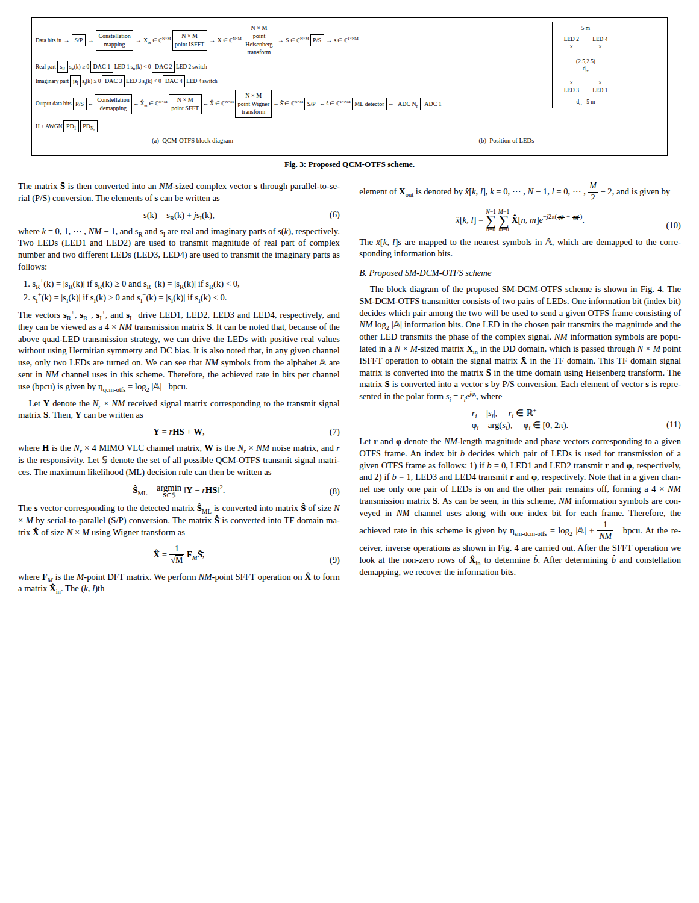Data bits in S/P Constellation
mapping Xin ∈ ℂN×M N × M
point ISFFT X ∈ ℂN×M N × M
point
Heisenberg
transform S̄ ∈ ℂN×M P/S s ∈ ℂ1×NM
Real part sR sR(k) ≥ 0 DAC 1 LED 1 sR(k) < 0 DAC 2 LED 2 switch
Imaginary part jsI sI(k) ≥ 0 DAC 3 LED 3 sI(k) < 0 DAC 4 LED 4 switch
Output data bits P/S ← Constellation
demapping ← X̂in ∈ ℂN×M N × M
point SFFT ← X̂ ∈ ℂN×M N × M
point Wigner
transform ← Ŝ̄ ∈ ℂN×M S/P ← ŝ ∈ ℂ1×NM ML detector ← ADC Nr ADC 1
H + AWGN PD1 PDNr
5 m
| LED 2 × | LED 4 × |
| (2.5,2.5) d tx |
| × LED 3 | × LED 1 |
dtx 5 m
(a) QCM-OTFS block diagram (b) Position of LEDs
Fig. 3: Proposed QCM-OTFS scheme.
The matrix S̄ is then converted into an NM-sized complex vector s through parallel-to-serial (P/S) conversion. The elements of s can be written as
s(k) = sR(k) + jsI(k), (6)
where k = 0, 1, ··· , NM − 1, and sR and sI are real and imaginary parts of s(k), respectively. Two LEDs (LED1 and LED2) are used to transmit magnitude of real part of complex number and two different LEDs (LED3, LED4) are used to transmit the imaginary parts as follows:
sR+(k) = |sR(k)| if sR(k) ≥ 0 and sR−(k) = |sR(k)| if sR(k) < 0,
sI+(k) = |sI(k)| if sI(k) ≥ 0 and sI−(k) = |sI(k)| if sI(k) < 0.
The vectors sR+, sR−, sI+, and sI− drive LED1, LED2, LED3 and LED4, respectively, and they can be viewed as a 4 × NM transmission matrix S. It can be noted that, because of the above quad-LED transmission strategy, we can drive the LEDs with positive real values without using Hermitian symmetry and DC bias. It is also noted that, in any given channel use, only two LEDs are turned on. We can see that NM symbols from the alphabet 𝔸 are sent in NM channel uses in this scheme. Therefore, the achieved rate in bits per channel use (bpcu) is given by ηqcm-otfs = log2 |𝔸| bpcu.
Let Y denote the Nr × NM received signal matrix corresponding to the transmit signal matrix S. Then, Y can be written as
Y = rHS + W, (7)
where H is the Nr × 4 MIMO VLC channel matrix, W is the Nr × NM noise matrix, and r is the responsivity. Let 𝕊 denote the set of all possible QCM-OTFS transmit signal matrices. The maximum likelihood (ML) decision rule can then be written as
ŜML = argmin S∈𝕊 ‖Y − rHS‖2. (8)
The s vector corresponding to the detected matrix ŜML is converted into matrix Ŝ̄ of size N × M by serial-to-parallel (S/P) conversion. The matrix Ŝ̄ is converted into TF domain matrix X̂ of size N × M using Wigner transform as
X̂ = 1√M FMŜ̄, (9)
where FM is the M-point DFT matrix. We perform NM-point SFFT operation on X̂ to form a matrix X̂in. The (k, l)th
element of Xout is denoted by x̂[k, l], k = 0, ··· , N − 1, l = 0, ··· , M 2 − 2, and is given by
x̂[k, l] = N−1∑n=0 M−1∑m=0 X̂̂[n, m]e−j2π(nk N − ml M). (10)
The x̂[k, l]s are mapped to the nearest symbols in 𝔸, which are demapped to the corresponding information bits.
B. Proposed SM-DCM-OTFS scheme
The block diagram of the proposed SM-DCM-OTFS scheme is shown in Fig. 4. The SM-DCM-OTFS transmitter consists of two pairs of LEDs. One information bit (index bit) decides which pair among the two will be used to send a given OTFS frame consisting of NM log2 |𝔸| information bits. One LED in the chosen pair transmits the magnitude and the other LED transmits the phase of the complex signal. NM information symbols are populated in a N × M-sized matrix Xin in the DD domain, which is passed through N × M point ISFFT operation to obtain the signal matrix X̄ in the TF domain. This TF domain signal matrix is converted into the matrix S̄ in the time domain using Heisenberg transform. The matrix S is converted into a vector s by P/S conversion. Each element of vector s is represented in the polar form si = riejφi, where
ri = |si|, ri ∈ ℝ+
φi = arg(si), φi ∈ [0, 2π).
(11)
Let r and φ denote the NM-length magnitude and phase vectors corresponding to a given OTFS frame. An index bit b decides which pair of LEDs is used for transmission of a given OTFS frame as follows: 1) if b = 0, LED1 and LED2 transmit r and φ, respectively, and 2) if b = 1, LED3 and LED4 transmit r and φ, respectively. Note that in a given channel use only one pair of LEDs is on and the other pair remains off, forming a 4 × NM transmission matrix S. As can be seen, in this scheme, NM information symbols are conveyed in NM channel uses along with one index bit for each frame. Therefore, the achieved rate in this scheme is given by ηsm-dcm-otfs = log2 |𝔸| + 1 NM bpcu. At the receiver, inverse operations as shown in Fig. 4 are carried out. After the SFFT operation we look at the non-zero rows of X̂in to determine b̂. After determining b̂ and constellation demapping, we recover the information bits.